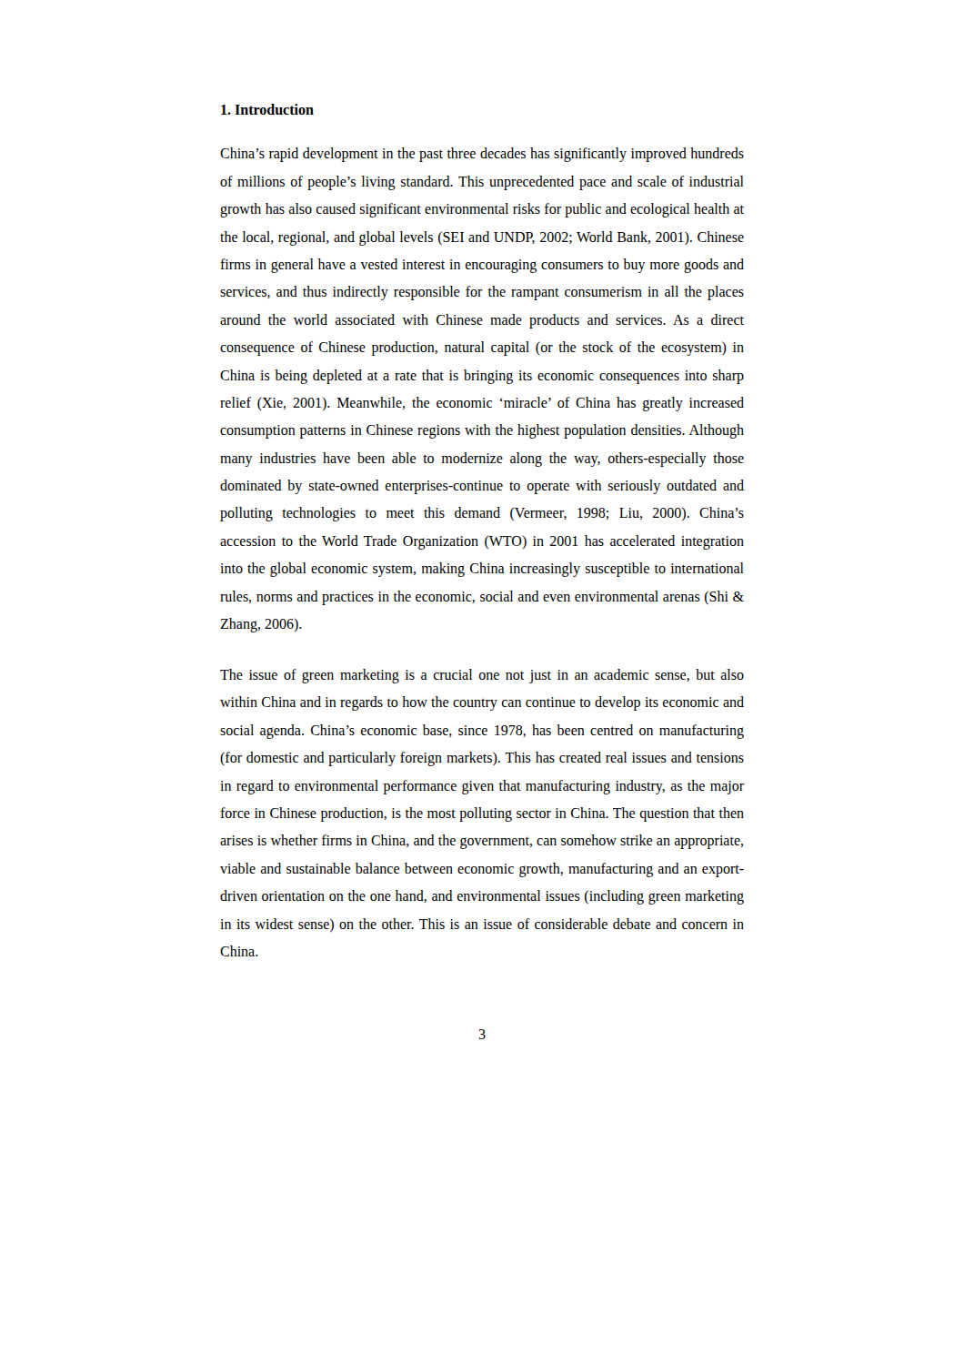1. Introduction
China’s rapid development in the past three decades has significantly improved hundreds of millions of people’s living standard. This unprecedented pace and scale of industrial growth has also caused significant environmental risks for public and ecological health at the local, regional, and global levels (SEI and UNDP, 2002; World Bank, 2001). Chinese firms in general have a vested interest in encouraging consumers to buy more goods and services, and thus indirectly responsible for the rampant consumerism in all the places around the world associated with Chinese made products and services. As a direct consequence of Chinese production, natural capital (or the stock of the ecosystem) in China is being depleted at a rate that is bringing its economic consequences into sharp relief (Xie, 2001). Meanwhile, the economic ‘miracle’ of China has greatly increased consumption patterns in Chinese regions with the highest population densities. Although many industries have been able to modernize along the way, others-especially those dominated by state-owned enterprises-continue to operate with seriously outdated and polluting technologies to meet this demand (Vermeer, 1998; Liu, 2000). China’s accession to the World Trade Organization (WTO) in 2001 has accelerated integration into the global economic system, making China increasingly susceptible to international rules, norms and practices in the economic, social and even environmental arenas (Shi & Zhang, 2006).
The issue of green marketing is a crucial one not just in an academic sense, but also within China and in regards to how the country can continue to develop its economic and social agenda. China’s economic base, since 1978, has been centred on manufacturing (for domestic and particularly foreign markets). This has created real issues and tensions in regard to environmental performance given that manufacturing industry, as the major force in Chinese production, is the most polluting sector in China. The question that then arises is whether firms in China, and the government, can somehow strike an appropriate, viable and sustainable balance between economic growth, manufacturing and an export-driven orientation on the one hand, and environmental issues (including green marketing in its widest sense) on the other. This is an issue of considerable debate and concern in China.
3